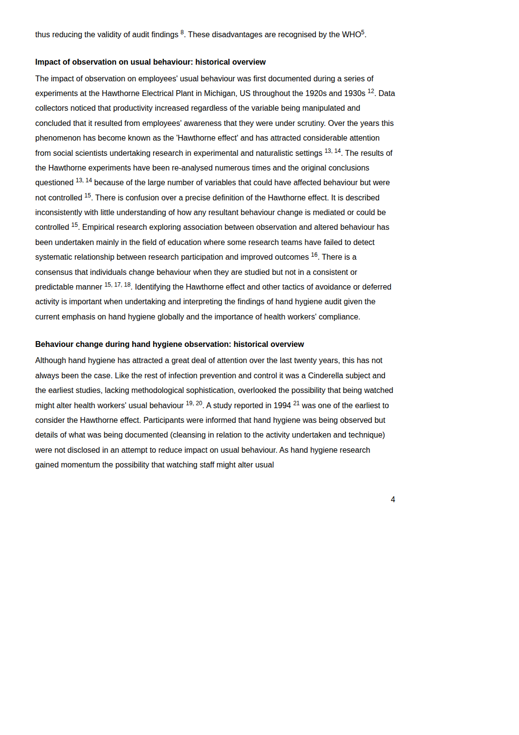thus reducing the validity of audit findings 8. These disadvantages are recognised by the WHO5.
Impact of observation on usual behaviour: historical overview
The impact of observation on employees' usual behaviour was first documented during a series of experiments at the Hawthorne Electrical Plant in Michigan, US throughout the 1920s and 1930s 12. Data collectors noticed that productivity increased regardless of the variable being manipulated and concluded that it resulted from employees' awareness that they were under scrutiny. Over the years this phenomenon has become known as the 'Hawthorne effect' and has attracted considerable attention from social scientists undertaking research in experimental and naturalistic settings 13, 14. The results of the Hawthorne experiments have been re-analysed numerous times and the original conclusions questioned 13, 14 because of the large number of variables that could have affected behaviour but were not controlled 15. There is confusion over a precise definition of the Hawthorne effect. It is described inconsistently with little understanding of how any resultant behaviour change is mediated or could be controlled 15. Empirical research exploring association between observation and altered behaviour has been undertaken mainly in the field of education where some research teams have failed to detect systematic relationship between research participation and improved outcomes 16. There is a consensus that individuals change behaviour when they are studied but not in a consistent or predictable manner 15, 17, 18. Identifying the Hawthorne effect and other tactics of avoidance or deferred activity is important when undertaking and interpreting the findings of hand hygiene audit given the current emphasis on hand hygiene globally and the importance of health workers' compliance.
Behaviour change during hand hygiene observation: historical overview
Although hand hygiene has attracted a great deal of attention over the last twenty years, this has not always been the case. Like the rest of infection prevention and control it was a Cinderella subject and the earliest studies, lacking methodological sophistication, overlooked the possibility that being watched might alter health workers' usual behaviour 19, 20. A study reported in 1994 21 was one of the earliest to consider the Hawthorne effect. Participants were informed that hand hygiene was being observed but details of what was being documented (cleansing in relation to the activity undertaken and technique) were not disclosed in an attempt to reduce impact on usual behaviour. As hand hygiene research gained momentum the possibility that watching staff might alter usual
4